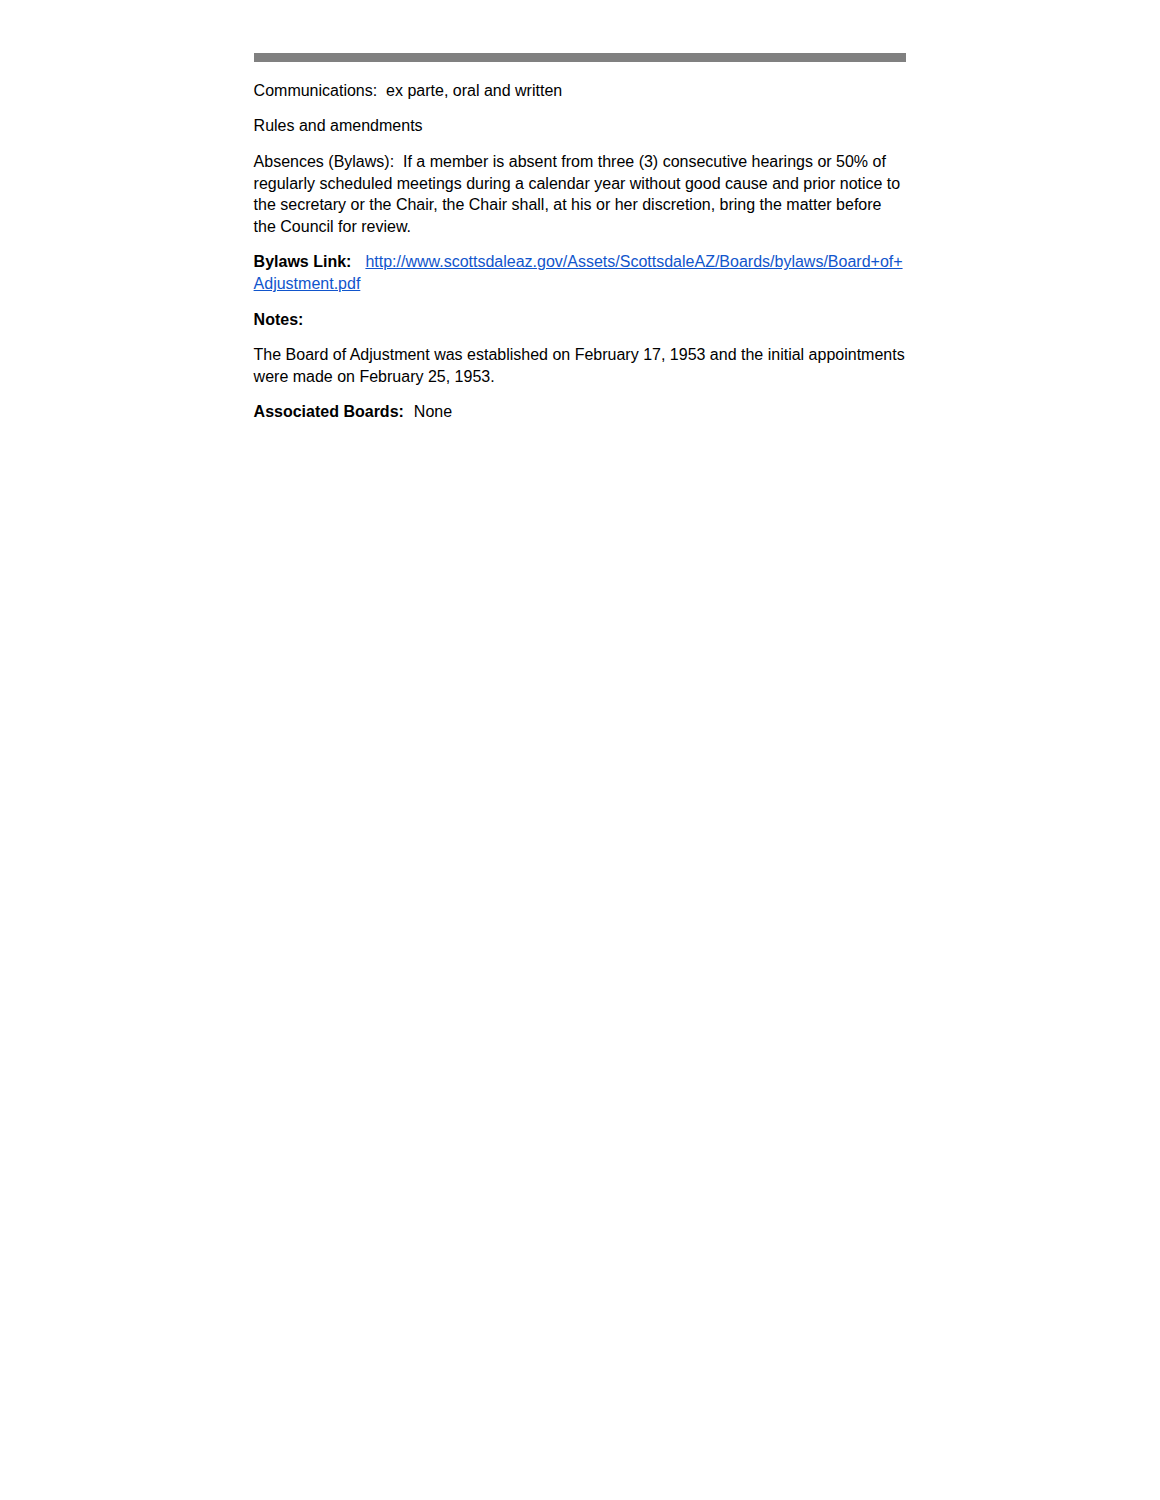Communications: ex parte, oral and written
Rules and amendments
Absences (Bylaws): If a member is absent from three (3) consecutive hearings or 50% of regularly scheduled meetings during a calendar year without good cause and prior notice to the secretary or the Chair, the Chair shall, at his or her discretion, bring the matter before the Council for review.
Bylaws Link: http://www.scottsdaleaz.gov/Assets/ScottsdaleAZ/Boards/bylaws/Board+of+Adjustment.pdf
Notes:
The Board of Adjustment was established on February 17, 1953 and the initial appointments were made on February 25, 1953.
Associated Boards: None